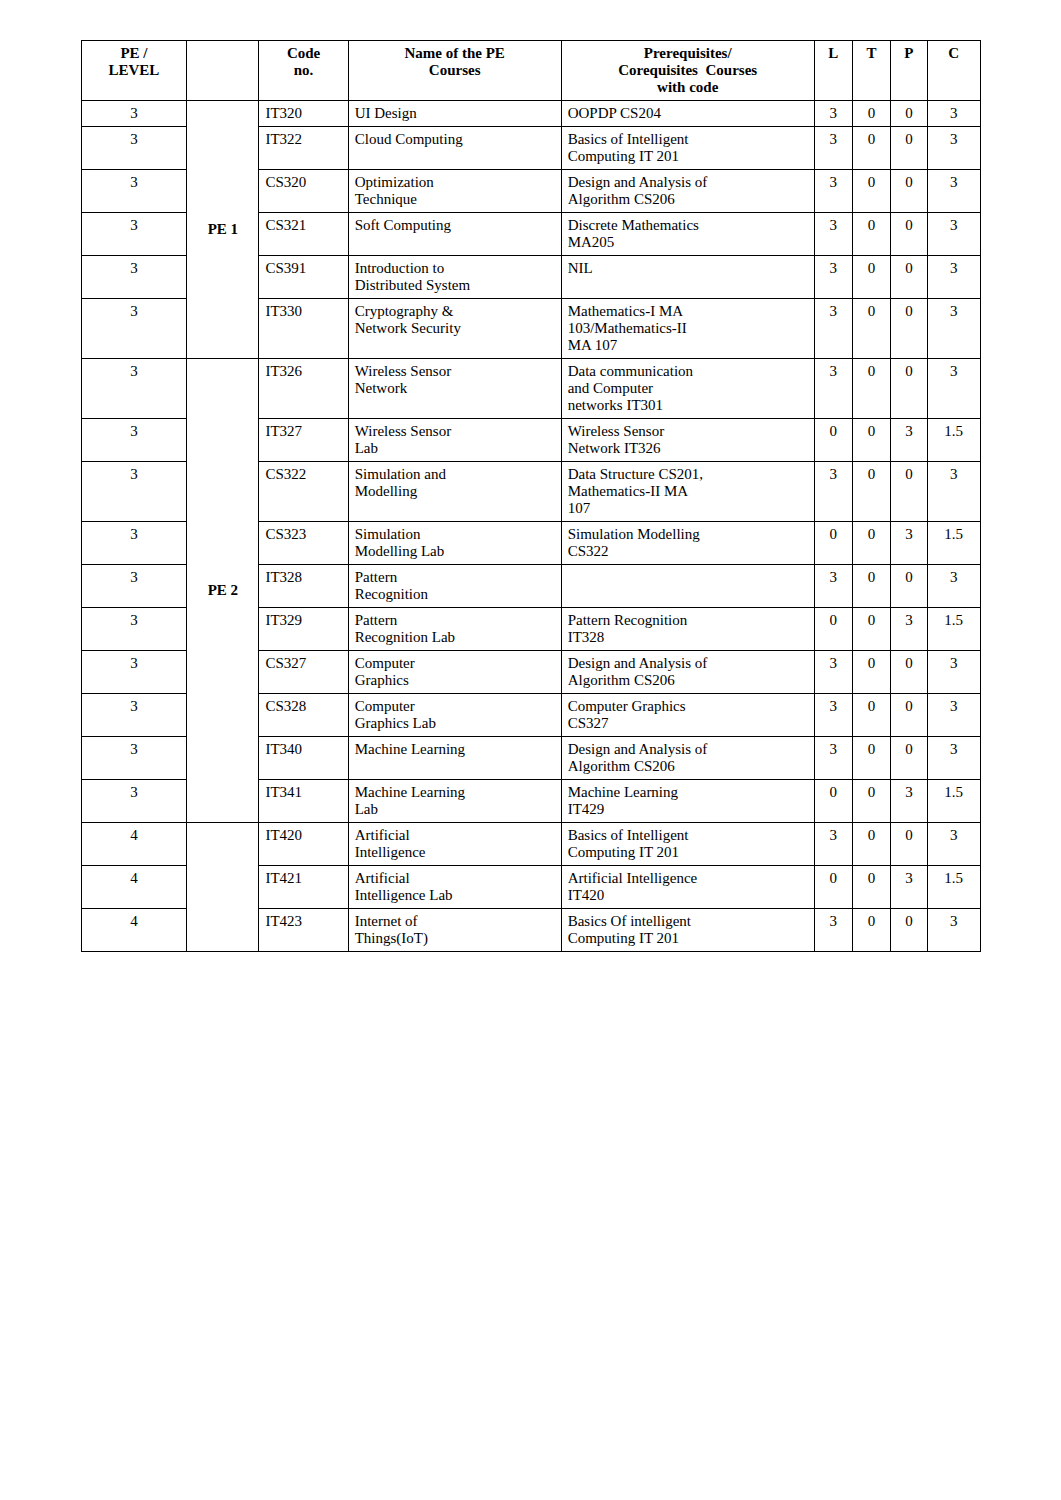| PE / LEVEL | | Code no. | Name of the PE Courses | Prerequisites/ Corequisites Courses with code | L | T | P | C |
| --- | --- | --- | --- | --- | --- | --- | --- | --- |
| 3 | PE 1 | IT320 | UI Design | OOPDP CS204 | 3 | 0 | 0 | 3 |
| 3 | IT322 | Cloud Computing | Basics of Intelligent Computing IT 201 | 3 | 0 | 0 | 3 |
| 3 | CS320 | Optimization Technique | Design and Analysis of Algorithm CS206 | 3 | 0 | 0 | 3 |
| 3 | CS321 | Soft Computing | Discrete Mathematics MA205 | 3 | 0 | 0 | 3 |
| 3 | CS391 | Introduction to Distributed System | NIL | 3 | 0 | 0 | 3 |
| 3 | IT330 | Cryptography & Network Security | Mathematics-I MA 103/Mathematics-II MA 107 | 3 | 0 | 0 | 3 |
| 3 | PE 2 | IT326 | Wireless Sensor Network | Data communication and Computer networks IT301 | 3 | 0 | 0 | 3 |
| 3 | IT327 | Wireless Sensor Lab | Wireless Sensor Network IT326 | 0 | 0 | 3 | 1.5 |
| 3 | CS322 | Simulation and Modelling | Data Structure CS201, Mathematics-II MA 107 | 3 | 0 | 0 | 3 |
| 3 | CS323 | Simulation Modelling Lab | Simulation Modelling CS322 | 0 | 0 | 3 | 1.5 |
| 3 | IT328 | Pattern Recognition | | 3 | 0 | 0 | 3 |
| 3 | IT329 | Pattern Recognition Lab | Pattern Recognition IT328 | 0 | 0 | 3 | 1.5 |
| 3 | CS327 | Computer Graphics | Design and Analysis of Algorithm CS206 | 3 | 0 | 0 | 3 |
| 3 | CS328 | Computer Graphics Lab | Computer Graphics CS327 | 3 | 0 | 0 | 3 |
| 3 | IT340 | Machine Learning | Design and Analysis of Algorithm CS206 | 3 | 0 | 0 | 3 |
| 3 | IT341 | Machine Learning Lab | Machine Learning IT429 | 0 | 0 | 3 | 1.5 |
| 4 | | IT420 | Artificial Intelligence | Basics of Intelligent Computing IT 201 | 3 | 0 | 0 | 3 |
| 4 | IT421 | Artificial Intelligence Lab | Artificial Intelligence IT420 | 0 | 0 | 3 | 1.5 |
| 4 | IT423 | Internet of Things(IoT) | Basics Of intelligent Computing IT 201 | 3 | 0 | 0 | 3 |